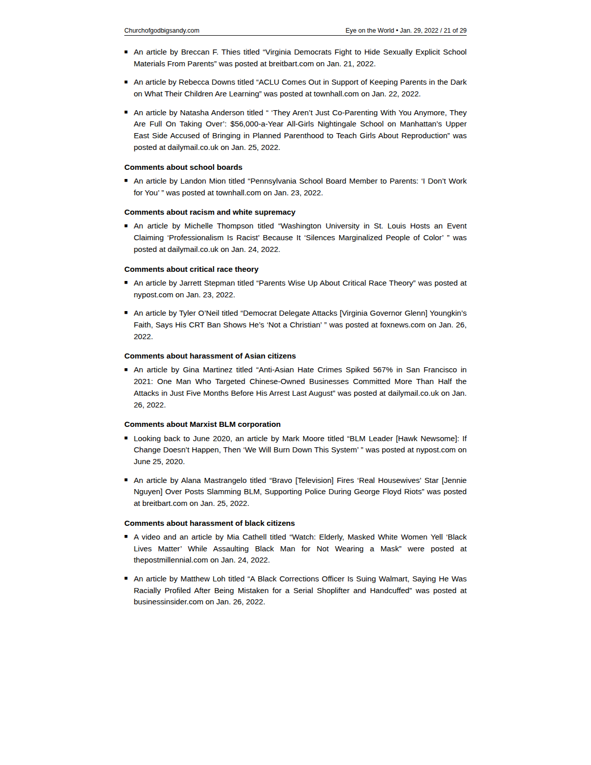Churchofgodbigsandy.com Eye on the World • Jan. 29, 2022 / 21 of 29
An article by Breccan F. Thies titled “Virginia Democrats Fight to Hide Sexually Explicit School Materials From Parents” was posted at breitbart.com on Jan. 21, 2022.
An article by Rebecca Downs titled “ACLU Comes Out in Support of Keeping Parents in the Dark on What Their Children Are Learning” was posted at townhall.com on Jan. 22, 2022.
An article by Natasha Anderson titled “ ‘They Aren’t Just Co-Parenting With You Anymore, They Are Full On Taking Over’: $56,000-a-Year All-Girls Nightingale School on Manhattan’s Upper East Side Accused of Bringing in Planned Parenthood to Teach Girls About Reproduction” was posted at dailymail.co.uk on Jan. 25, 2022.
Comments about school boards
An article by Landon Mion titled “Pennsylvania School Board Member to Parents: ‘I Don’t Work for You’ ” was posted at townhall.com on Jan. 23, 2022.
Comments about racism and white supremacy
An article by Michelle Thompson titled “Washington University in St. Louis Hosts an Event Claiming ‘Professionalism Is Racist’ Because It ‘Silences Marginalized People of Color’ ” was posted at dailymail.co.uk on Jan. 24, 2022.
Comments about critical race theory
An article by Jarrett Stepman titled “Parents Wise Up About Critical Race Theory” was posted at nypost.com on Jan. 23, 2022.
An article by Tyler O’Neil titled “Democrat Delegate Attacks [Virginia Governor Glenn] Youngkin’s Faith, Says His CRT Ban Shows He’s ‘Not a Christian’ ” was posted at foxnews.com on Jan. 26, 2022.
Comments about harassment of Asian citizens
An article by Gina Martinez titled “Anti-Asian Hate Crimes Spiked 567% in San Francisco in 2021: One Man Who Targeted Chinese-Owned Businesses Committed More Than Half the Attacks in Just Five Months Before His Arrest Last August” was posted at dailymail.co.uk on Jan. 26, 2022.
Comments about Marxist BLM corporation
Looking back to June 2020, an article by Mark Moore titled “BLM Leader [Hawk Newsome]: If Change Doesn’t Happen, Then ‘We Will Burn Down This System’ ” was posted at nypost.com on June 25, 2020.
An article by Alana Mastrangelo titled “Bravo [Television] Fires ‘Real Housewives’ Star [Jennie Nguyen] Over Posts Slamming BLM, Supporting Police During George Floyd Riots” was posted at breitbart.com on Jan. 25, 2022.
Comments about harassment of black citizens
A video and an article by Mia Cathell titled “Watch: Elderly, Masked White Women Yell ‘Black Lives Matter’ While Assaulting Black Man for Not Wearing a Mask” were posted at thepostmillennial.com on Jan. 24, 2022.
An article by Matthew Loh titled “A Black Corrections Officer Is Suing Walmart, Saying He Was Racially Profiled After Being Mistaken for a Serial Shoplifter and Handcuffed” was posted at businessinsider.com on Jan. 26, 2022.